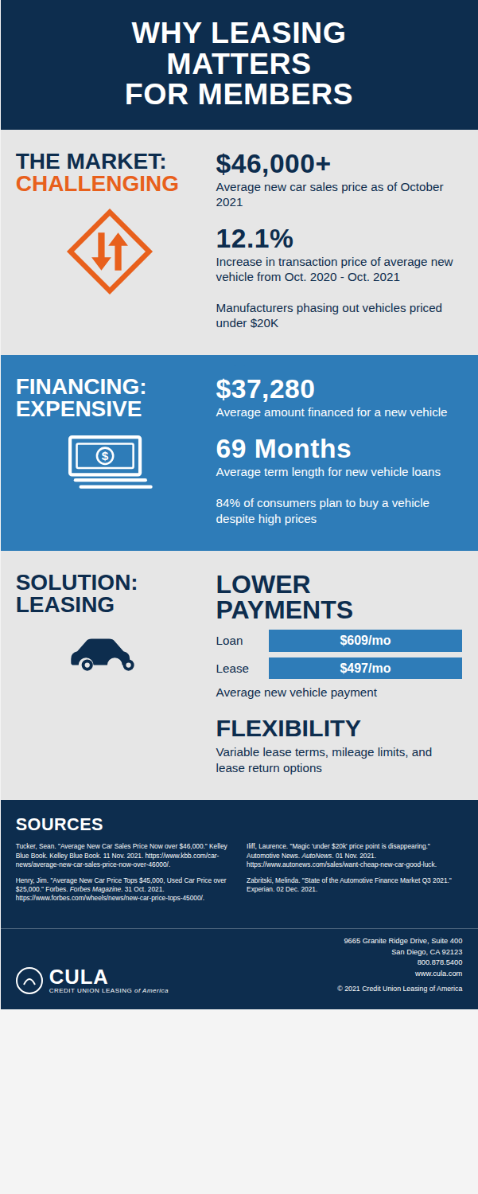Why Leasing
Matters
for Members
The Market: Challenging
$46,000+
Average new car sales price as of October 2021
12.1%
Increase in transaction price of average new vehicle from Oct. 2020 - Oct. 2021
Manufacturers phasing out vehicles priced under $20K
Financing: Expensive $
$37,280
Average amount financed for a new vehicle
69 Months
Average term length for new vehicle loans
84% of consumers plan to buy a vehicle despite high prices
Solution: Leasing
Lower
Payments
Loan $609/mo
Lease $497/mo
Average new vehicle payment
Flexibility
Variable lease terms, mileage limits, and lease return options
Sources
Tucker, Sean. "Average New Car Sales Price Now over $46,000." Kelley Blue Book. Kelley Blue Book. 11 Nov. 2021. https://www.kbb.com/car-news/average-new-car-sales-price-now-over-46000/.
Henry, Jim. "Average New Car Price Tops $45,000, Used Car Price over $25,000." Forbes. Forbes Magazine. 31 Oct. 2021. https://www.forbes.com/wheels/news/new-car-price-tops-45000/.
Iliff, Laurence. "Magic 'under $20k' price point is disappearing." Automotive News. AutoNews. 01 Nov. 2021. https://www.autonews.com/sales/want-cheap-new-car-good-luck.
Zabritski, Melinda. "State of the Automotive Finance Market Q3 2021." Experian. 02 Dec. 2021.
CULA Credit Union Leasing of America
9665 Granite Ridge Drive, Suite 400
San Diego, CA 92123
800.878.5400
www.cula.com
© 2021 Credit Union Leasing of America